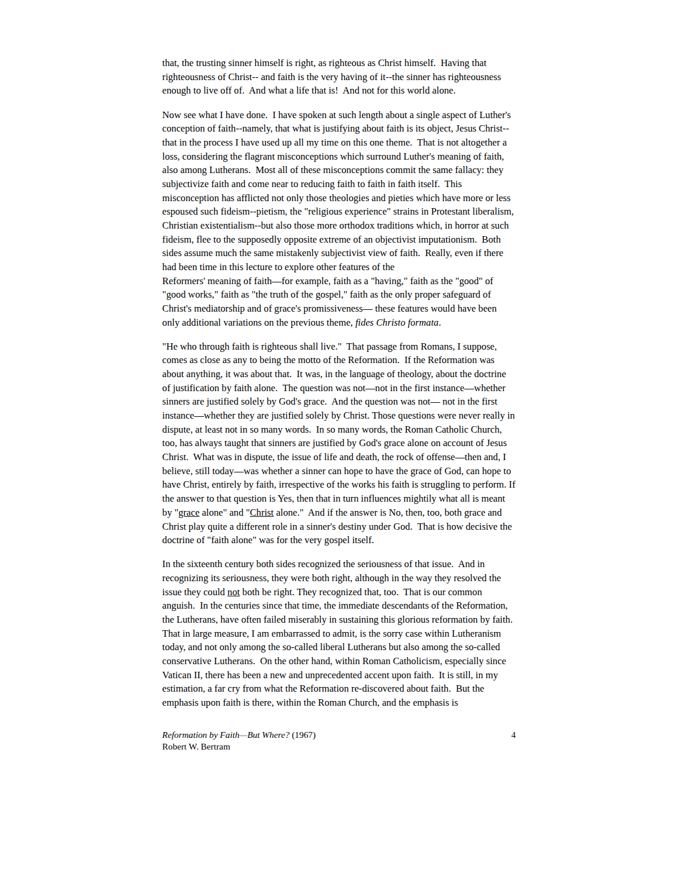that, the trusting sinner himself is right, as righteous as Christ himself. Having that righteousness of Christ-- and faith is the very having of it--the sinner has righteousness enough to live off of. And what a life that is! And not for this world alone.
Now see what I have done. I have spoken at such length about a single aspect of Luther's conception of faith--namely, that what is justifying about faith is its object, Jesus Christ--that in the process I have used up all my time on this one theme. That is not altogether a loss, considering the flagrant misconceptions which surround Luther's meaning of faith, also among Lutherans. Most all of these misconceptions commit the same fallacy: they subjectivize faith and come near to reducing faith to faith in faith itself. This misconception has afflicted not only those theologies and pieties which have more or less espoused such fideism--pietism, the "religious experience" strains in Protestant liberalism, Christian existentialism--but also those more orthodox traditions which, in horror at such fideism, flee to the supposedly opposite extreme of an objectivist imputationism. Both sides assume much the same mistakenly subjectivist view of faith. Really, even if there had been time in this lecture to explore other features of the
Reformers' meaning of faith—for example, faith as a "having," faith as the "good" of "good works," faith as "the truth of the gospel," faith as the only proper safeguard of Christ's mediatorship and of grace's promissiveness— these features would have been only additional variations on the previous theme, fides Christo formata.
"He who through faith is righteous shall live." That passage from Romans, I suppose, comes as close as any to being the motto of the Reformation. If the Reformation was about anything, it was about that. It was, in the language of theology, about the doctrine of justification by faith alone. The question was not—not in the first instance—whether sinners are justified solely by God's grace. And the question was not— not in the first instance—whether they are justified solely by Christ. Those questions were never really in dispute, at least not in so many words. In so many words, the Roman Catholic Church, too, has always taught that sinners are justified by God's grace alone on account of Jesus Christ. What was in dispute, the issue of life and death, the rock of offense—then and, I believe, still today—was whether a sinner can hope to have the grace of God, can hope to have Christ, entirely by faith, irrespective of the works his faith is struggling to perform. If the answer to that question is Yes, then that in turn influences mightily what all is meant by "grace alone" and "Christ alone." And if the answer is No, then, too, both grace and Christ play quite a different role in a sinner's destiny under God. That is how decisive the doctrine of "faith alone" was for the very gospel itself.
In the sixteenth century both sides recognized the seriousness of that issue. And in recognizing its seriousness, they were both right, although in the way they resolved the issue they could not both be right. They recognized that, too. That is our common anguish. In the centuries since that time, the immediate descendants of the Reformation, the Lutherans, have often failed miserably in sustaining this glorious reformation by faith. That in large measure, I am embarrassed to admit, is the sorry case within Lutheranism today, and not only among the so-called liberal Lutherans but also among the so-called conservative Lutherans. On the other hand, within Roman Catholicism, especially since Vatican II, there has been a new and unprecedented accent upon faith. It is still, in my estimation, a far cry from what the Reformation re-discovered about faith. But the emphasis upon faith is there, within the Roman Church, and the emphasis is
Reformation by Faith—But Where? (1967)
Robert W. Bertram
4